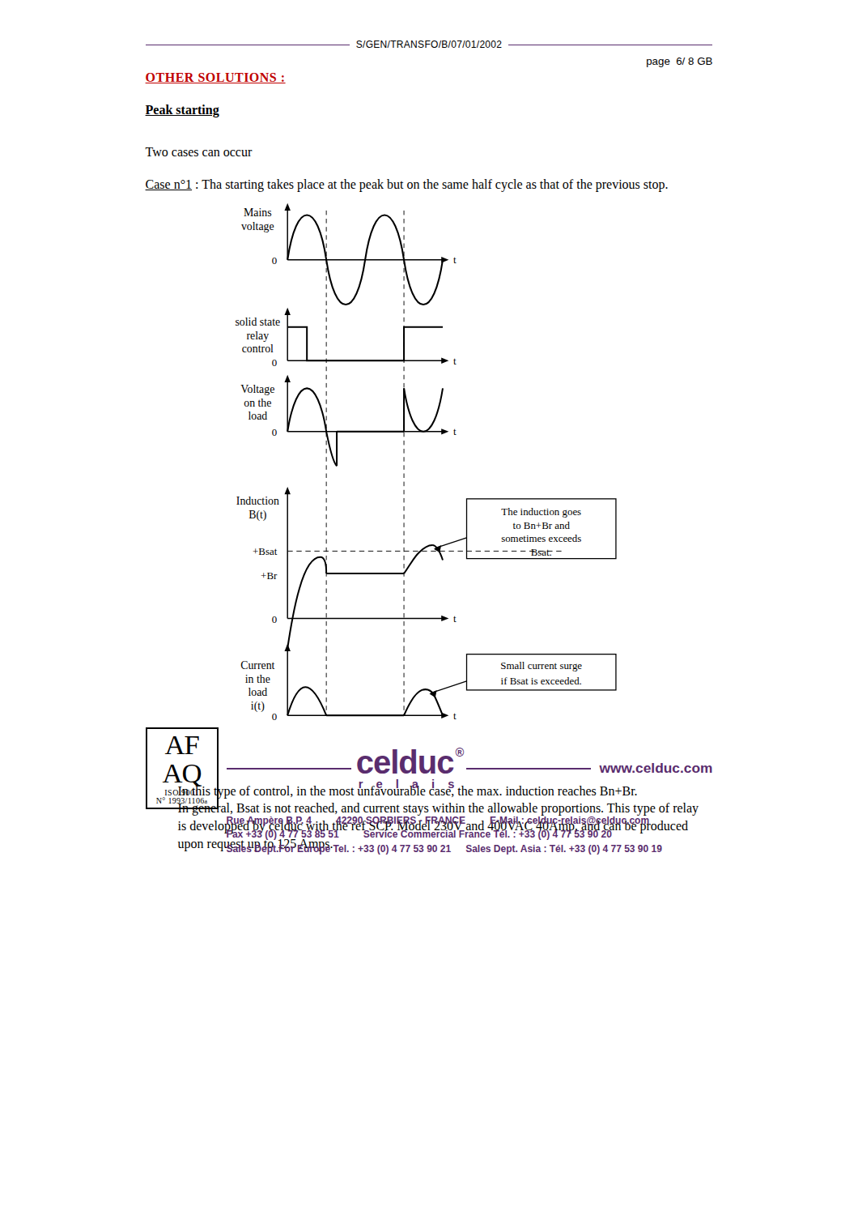S/GEN/TRANSFO/B/07/01/2002
page 6/ 8 GB
OTHER SOLUTIONS :
Peak starting
Two cases can occur
Case n°1 : Tha starting takes place at the peak but on the same half cycle as that of the previous stop.
Mains voltage t 0 solid state relay control t 0 Voltage on the load t 0 Induction B(t) t 0 +Bsat +Br The induction goes to Bn+Br and sometimes exceeds Bsat. Current in the load i(t) t 0 Small current surge if Bsat is exceeded.
In this type of control, in the most unfavourable case, the max. induction reaches Bn+Br.
In general, Bsat is not reached, and current stays within the allowable proportions. This type of relay
is developped by celduc with the ref SCP. Model 230V and 400VAC 40Amp, and can be produced
upon request up to 125 Amps.
AF
AQ
ISO 9001
N° 1993/1106a
celduc®
r e l a i s
www.celduc.com
Rue Ampère B.P. 4 42290 SORBIERS - FRANCE E-Mail : celduc-relais@celduc.com Fax +33 (0) 4 77 53 85 51 Service Commercial France Tél. : +33 (0) 4 77 53 90 20 Sales Dept.For Europe Tel. : +33 (0) 4 77 53 90 21 Sales Dept. Asia : Tél. +33 (0) 4 77 53 90 19